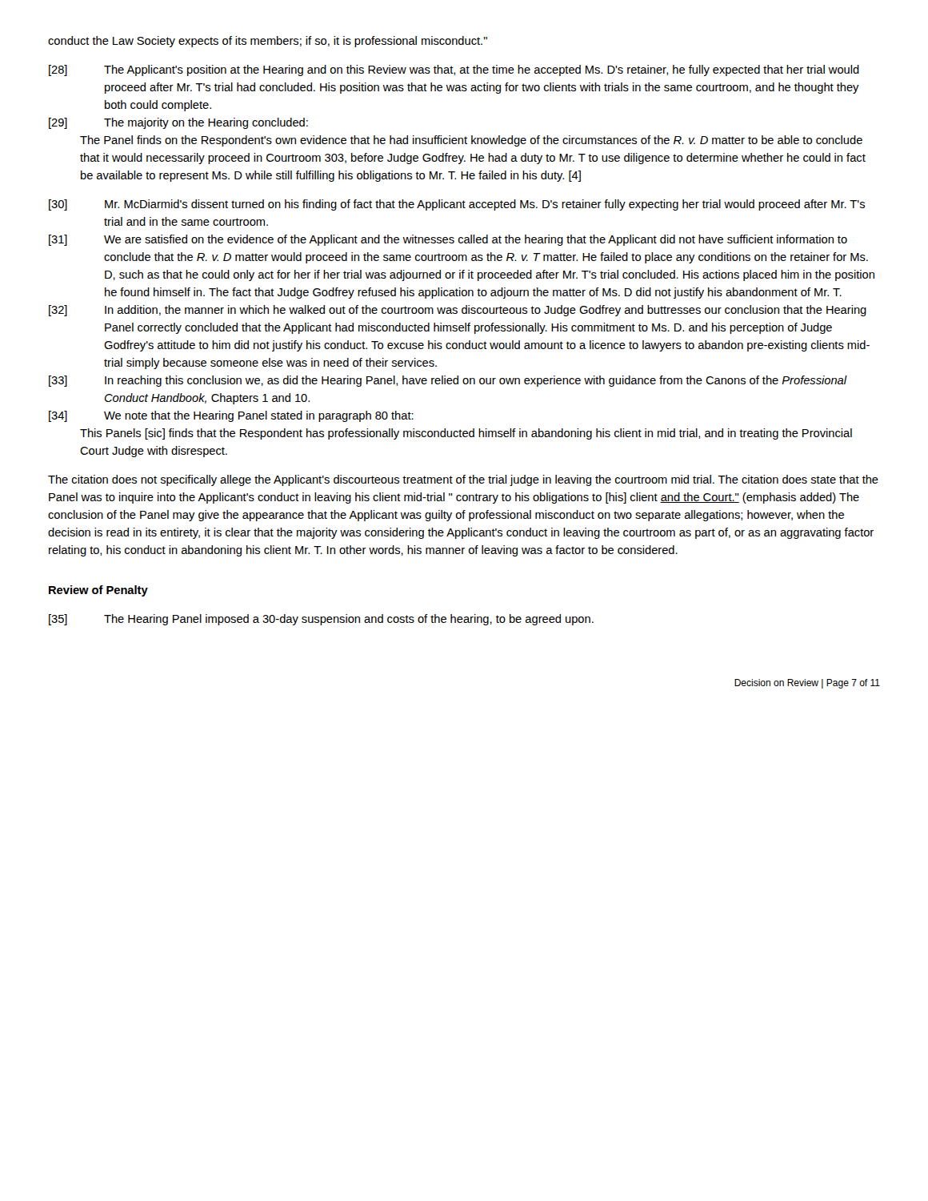conduct the Law Society expects of its members; if so, it is professional misconduct."
[28]
The Applicant's position at the Hearing and on this Review was that, at the time he accepted Ms. D's retainer, he fully expected that her trial would proceed after Mr. T's trial had concluded. His position was that he was acting for two clients with trials in the same courtroom, and he thought they both could complete.
[29]
The majority on the Hearing concluded:
The Panel finds on the Respondent's own evidence that he had insufficient knowledge of the circumstances of the R. v. D matter to be able to conclude that it would necessarily proceed in Courtroom 303, before Judge Godfrey. He had a duty to Mr. T to use diligence to determine whether he could in fact be available to represent Ms. D while still fulfilling his obligations to Mr. T. He failed in his duty. [4]
[30]
Mr. McDiarmid's dissent turned on his finding of fact that the Applicant accepted Ms. D's retainer fully expecting her trial would proceed after Mr. T's trial and in the same courtroom.
[31]
We are satisfied on the evidence of the Applicant and the witnesses called at the hearing that the Applicant did not have sufficient information to conclude that the R. v. D matter would proceed in the same courtroom as the R. v. T matter. He failed to place any conditions on the retainer for Ms. D, such as that he could only act for her if her trial was adjourned or if it proceeded after Mr. T's trial concluded. His actions placed him in the position he found himself in. The fact that Judge Godfrey refused his application to adjourn the matter of Ms. D did not justify his abandonment of Mr. T.
[32]
In addition, the manner in which he walked out of the courtroom was discourteous to Judge Godfrey and buttresses our conclusion that the Hearing Panel correctly concluded that the Applicant had misconducted himself professionally. His commitment to Ms. D. and his perception of Judge Godfrey's attitude to him did not justify his conduct. To excuse his conduct would amount to a licence to lawyers to abandon pre-existing clients mid-trial simply because someone else was in need of their services.
[33]
In reaching this conclusion we, as did the Hearing Panel, have relied on our own experience with guidance from the Canons of the Professional Conduct Handbook, Chapters 1 and 10.
[34]
We note that the Hearing Panel stated in paragraph 80 that:
This Panels [sic] finds that the Respondent has professionally misconducted himself in abandoning his client in mid trial, and in treating the Provincial Court Judge with disrespect.
The citation does not specifically allege the Applicant's discourteous treatment of the trial judge in leaving the courtroom mid trial. The citation does state that the Panel was to inquire into the Applicant's conduct in leaving his client mid-trial " contrary to his obligations to [his] client and the Court." (emphasis added) The conclusion of the Panel may give the appearance that the Applicant was guilty of professional misconduct on two separate allegations; however, when the decision is read in its entirety, it is clear that the majority was considering the Applicant's conduct in leaving the courtroom as part of, or as an aggravating factor relating to, his conduct in abandoning his client Mr. T. In other words, his manner of leaving was a factor to be considered.
Review of Penalty
[35]
The Hearing Panel imposed a 30-day suspension and costs of the hearing, to be agreed upon.
Decision on Review | Page 7 of 11